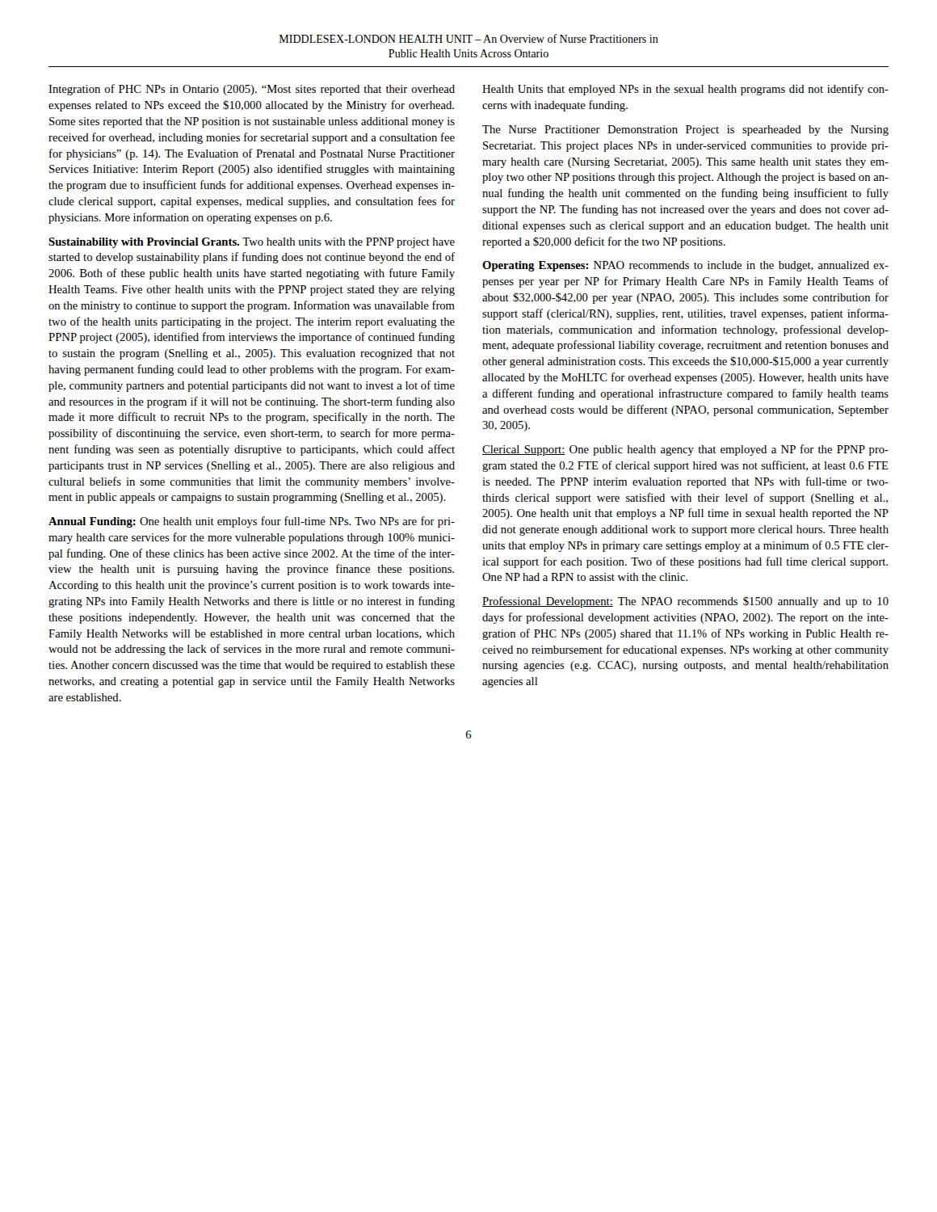MIDDLESEX-LONDON HEALTH UNIT – An Overview of Nurse Practitioners in
Public Health Units Across Ontario
Integration of PHC NPs in Ontario (2005). “Most sites reported that their overhead expenses related to NPs exceed the $10,000 allocated by the Ministry for overhead. Some sites reported that the NP position is not sustainable unless additional money is received for overhead, including monies for secretarial support and a consultation fee for physicians” (p. 14). The Evaluation of Prenatal and Postnatal Nurse Practitioner Services Initiative: Interim Report (2005) also identified struggles with maintaining the program due to insufficient funds for additional expenses. Overhead expenses include clerical support, capital expenses, medical supplies, and consultation fees for physicians. More information on operating expenses on p.6.
Sustainability with Provincial Grants. Two health units with the PPNP project have started to develop sustainability plans if funding does not continue beyond the end of 2006. Both of these public health units have started negotiating with future Family Health Teams. Five other health units with the PPNP project stated they are relying on the ministry to continue to support the program. Information was unavailable from two of the health units participating in the project. The interim report evaluating the PPNP project (2005), identified from interviews the importance of continued funding to sustain the program (Snelling et al., 2005). This evaluation recognized that not having permanent funding could lead to other problems with the program. For example, community partners and potential participants did not want to invest a lot of time and resources in the program if it will not be continuing. The short-term funding also made it more difficult to recruit NPs to the program, specifically in the north. The possibility of discontinuing the service, even short-term, to search for more permanent funding was seen as potentially disruptive to participants, which could affect participants trust in NP services (Snelling et al., 2005). There are also religious and cultural beliefs in some communities that limit the community members’ involvement in public appeals or campaigns to sustain programming (Snelling et al., 2005).
Annual Funding: One health unit employs four full-time NPs. Two NPs are for primary health care services for the more vulnerable populations through 100% municipal funding. One of these clinics has been active since 2002. At the time of the interview the health unit is pursuing having the province finance these positions. According to this health unit the province’s current position is to work towards integrating NPs into Family Health Networks and there is little or no interest in funding these positions independently. However, the health unit was concerned that the Family Health Networks will be established in more central urban locations, which would not be addressing the lack of services in the more rural and remote communities. Another concern discussed was the time that would be required to establish these networks, and creating a potential gap in service until the Family Health Networks are established.
Health Units that employed NPs in the sexual health programs did not identify concerns with inadequate funding.
The Nurse Practitioner Demonstration Project is spearheaded by the Nursing Secretariat. This project places NPs in under-serviced communities to provide primary health care (Nursing Secretariat, 2005). This same health unit states they employ two other NP positions through this project. Although the project is based on annual funding the health unit commented on the funding being insufficient to fully support the NP. The funding has not increased over the years and does not cover additional expenses such as clerical support and an education budget. The health unit reported a $20,000 deficit for the two NP positions.
Operating Expenses: NPAO recommends to include in the budget, annualized expenses per year per NP for Primary Health Care NPs in Family Health Teams of about $32,000-$42,00 per year (NPAO, 2005). This includes some contribution for support staff (clerical/RN), supplies, rent, utilities, travel expenses, patient information materials, communication and information technology, professional development, adequate professional liability coverage, recruitment and retention bonuses and other general administration costs. This exceeds the $10,000-$15,000 a year currently allocated by the MoHLTC for overhead expenses (2005). However, health units have a different funding and operational infrastructure compared to family health teams and overhead costs would be different (NPAO, personal communication, September 30, 2005).
Clerical Support: One public health agency that employed a NP for the PPNP program stated the 0.2 FTE of clerical support hired was not sufficient, at least 0.6 FTE is needed. The PPNP interim evaluation reported that NPs with full-time or two-thirds clerical support were satisfied with their level of support (Snelling et al., 2005). One health unit that employs a NP full time in sexual health reported the NP did not generate enough additional work to support more clerical hours. Three health units that employ NPs in primary care settings employ at a minimum of 0.5 FTE clerical support for each position. Two of these positions had full time clerical support. One NP had a RPN to assist with the clinic.
Professional Development: The NPAO recommends $1500 annually and up to 10 days for professional development activities (NPAO, 2002). The report on the integration of PHC NPs (2005) shared that 11.1% of NPs working in Public Health received no reimbursement for educational expenses. NPs working at other community nursing agencies (e.g. CCAC), nursing outposts, and mental health/rehabilitation agencies all
6